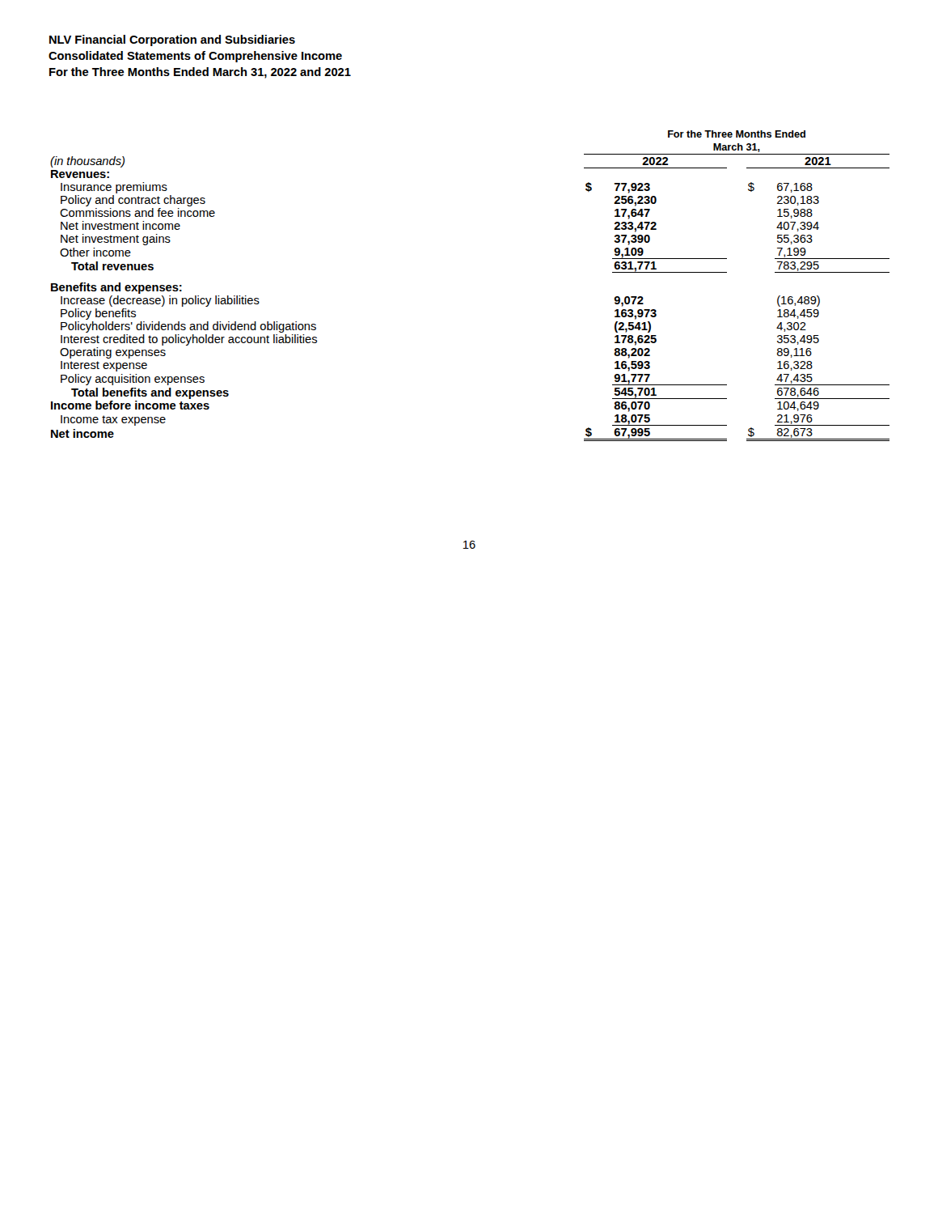NLV Financial Corporation and Subsidiaries
Consolidated Statements of Comprehensive Income
For the Three Months Ended March 31, 2022 and 2021
| | For the Three Months Ended March 31, |
| (in thousands) | 2022 | | 2021 |
| Revenues: | | | | | |
| Insurance premiums | $ | 77,923 | | $ | 67,168 |
| Policy and contract charges | | 256,230 | | | 230,183 |
| Commissions and fee income | | 17,647 | | | 15,988 |
| Net investment income | | 233,472 | | | 407,394 |
| Net investment gains | | 37,390 | | | 55,363 |
| Other income | | 9,109 | | | 7,199 |
| Total revenues | | 631,771 | | | 783,295 |
| Benefits and expenses: | | | | | |
| Increase (decrease) in policy liabilities | | 9,072 | | | (16,489) |
| Policy benefits | | 163,973 | | | 184,459 |
| Policyholders' dividends and dividend obligations | | (2,541) | | | 4,302 |
| Interest credited to policyholder account liabilities | | 178,625 | | | 353,495 |
| Operating expenses | | 88,202 | | | 89,116 |
| Interest expense | | 16,593 | | | 16,328 |
| Policy acquisition expenses | | 91,777 | | | 47,435 |
| Total benefits and expenses | | 545,701 | | | 678,646 |
| Income before income taxes | | 86,070 | | | 104,649 |
| Income tax expense | | 18,075 | | | 21,976 |
| Net income | $ | 67,995 | | $ | 82,673 |
16